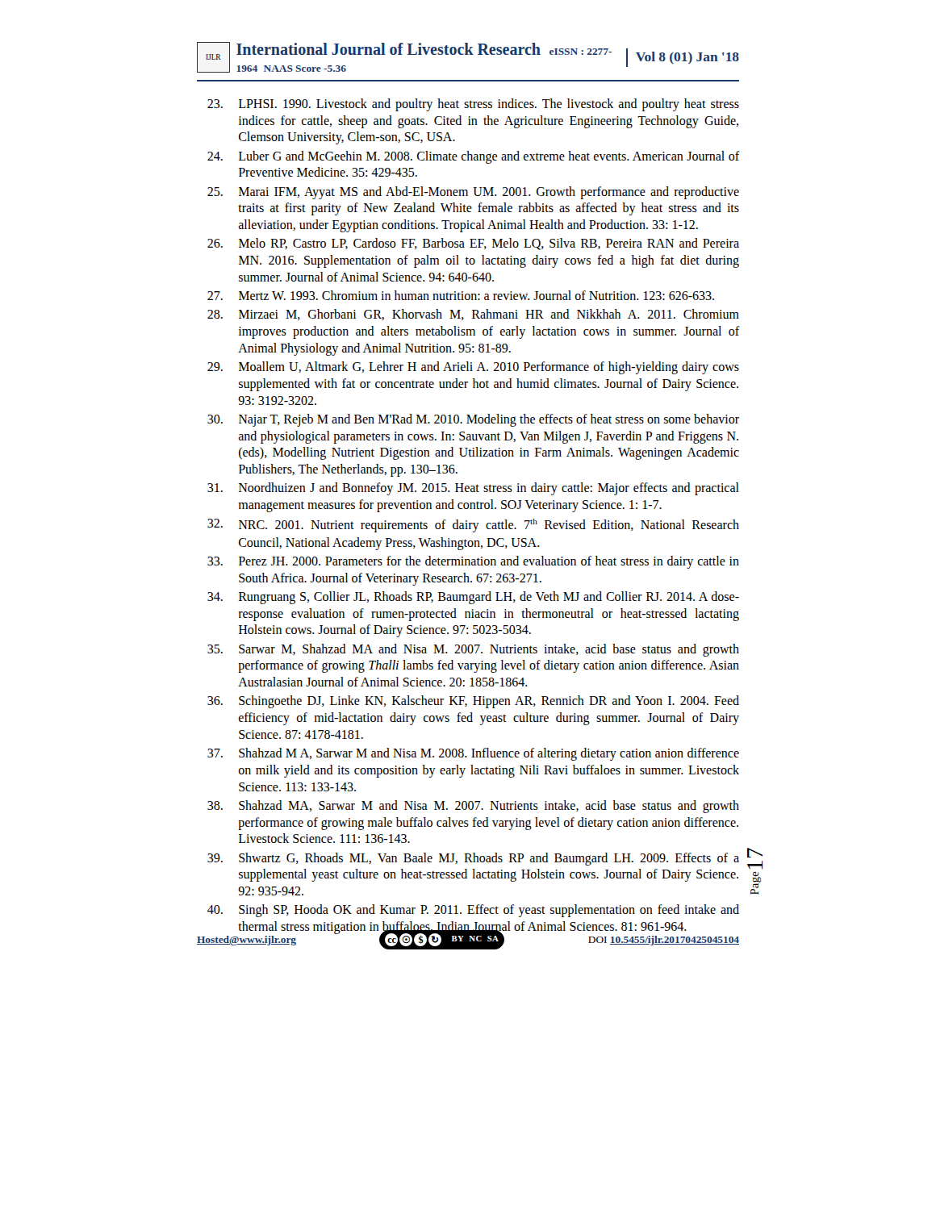IJLR
International Journal of Livestock Research eISSN : 2277-1964 NAAS Score -5.36
Vol 8 (01) Jan '18
LPHSI. 1990. Livestock and poultry heat stress indices. The livestock and poultry heat stress indices for cattle, sheep and goats. Cited in the Agriculture Engineering Technology Guide, Clemson University, Clem-son, SC, USA.
Luber G and McGeehin M. 2008. Climate change and extreme heat events. American Journal of Preventive Medicine. 35: 429-435.
Marai IFM, Ayyat MS and Abd-El-Monem UM. 2001. Growth performance and reproductive traits at first parity of New Zealand White female rabbits as affected by heat stress and its alleviation, under Egyptian conditions. Tropical Animal Health and Production. 33: 1-12.
Melo RP, Castro LP, Cardoso FF, Barbosa EF, Melo LQ, Silva RB, Pereira RAN and Pereira MN. 2016. Supplementation of palm oil to lactating dairy cows fed a high fat diet during summer. Journal of Animal Science. 94: 640-640.
Mertz W. 1993. Chromium in human nutrition: a review. Journal of Nutrition. 123: 626-633.
Mirzaei M, Ghorbani GR, Khorvash M, Rahmani HR and Nikkhah A. 2011. Chromium improves production and alters metabolism of early lactation cows in summer. Journal of Animal Physiology and Animal Nutrition. 95: 81-89.
Moallem U, Altmark G, Lehrer H and Arieli A. 2010 Performance of high-yielding dairy cows supplemented with fat or concentrate under hot and humid climates. Journal of Dairy Science. 93: 3192-3202.
Najar T, Rejeb M and Ben M'Rad M. 2010. Modeling the effects of heat stress on some behavior and physiological parameters in cows. In: Sauvant D, Van Milgen J, Faverdin P and Friggens N. (eds), Modelling Nutrient Digestion and Utilization in Farm Animals. Wageningen Academic Publishers, The Netherlands, pp. 130–136.
Noordhuizen J and Bonnefoy JM. 2015. Heat stress in dairy cattle: Major effects and practical management measures for prevention and control. SOJ Veterinary Science. 1: 1-7.
NRC. 2001. Nutrient requirements of dairy cattle. 7th Revised Edition, National Research Council, National Academy Press, Washington, DC, USA.
Perez JH. 2000. Parameters for the determination and evaluation of heat stress in dairy cattle in South Africa. Journal of Veterinary Research. 67: 263-271.
Rungruang S, Collier JL, Rhoads RP, Baumgard LH, de Veth MJ and Collier RJ. 2014. A dose-response evaluation of rumen-protected niacin in thermoneutral or heat-stressed lactating Holstein cows. Journal of Dairy Science. 97: 5023-5034.
Sarwar M, Shahzad MA and Nisa M. 2007. Nutrients intake, acid base status and growth performance of growing Thalli lambs fed varying level of dietary cation anion difference. Asian Australasian Journal of Animal Science. 20: 1858-1864.
Schingoethe DJ, Linke KN, Kalscheur KF, Hippen AR, Rennich DR and Yoon I. 2004. Feed efficiency of mid-lactation dairy cows fed yeast culture during summer. Journal of Dairy Science. 87: 4178-4181.
Shahzad M A, Sarwar M and Nisa M. 2008. Influence of altering dietary cation anion difference on milk yield and its composition by early lactating Nili Ravi buffaloes in summer. Livestock Science. 113: 133-143.
Shahzad MA, Sarwar M and Nisa M. 2007. Nutrients intake, acid base status and growth performance of growing male buffalo calves fed varying level of dietary cation anion difference. Livestock Science. 111: 136-143.
Shwartz G, Rhoads ML, Van Baale MJ, Rhoads RP and Baumgard LH. 2009. Effects of a supplemental yeast culture on heat-stressed lactating Holstein cows. Journal of Dairy Science. 92: 935-942.
Singh SP, Hooda OK and Kumar P. 2011. Effect of yeast supplementation on feed intake and thermal stress mitigation in buffaloes. Indian Journal of Animal Sciences. 81: 961-964.
Page17
Hosted@www.ijlr.org
cc
☉
$
↻
BY NC SA
DOI 10.5455/ijlr.20170425045104